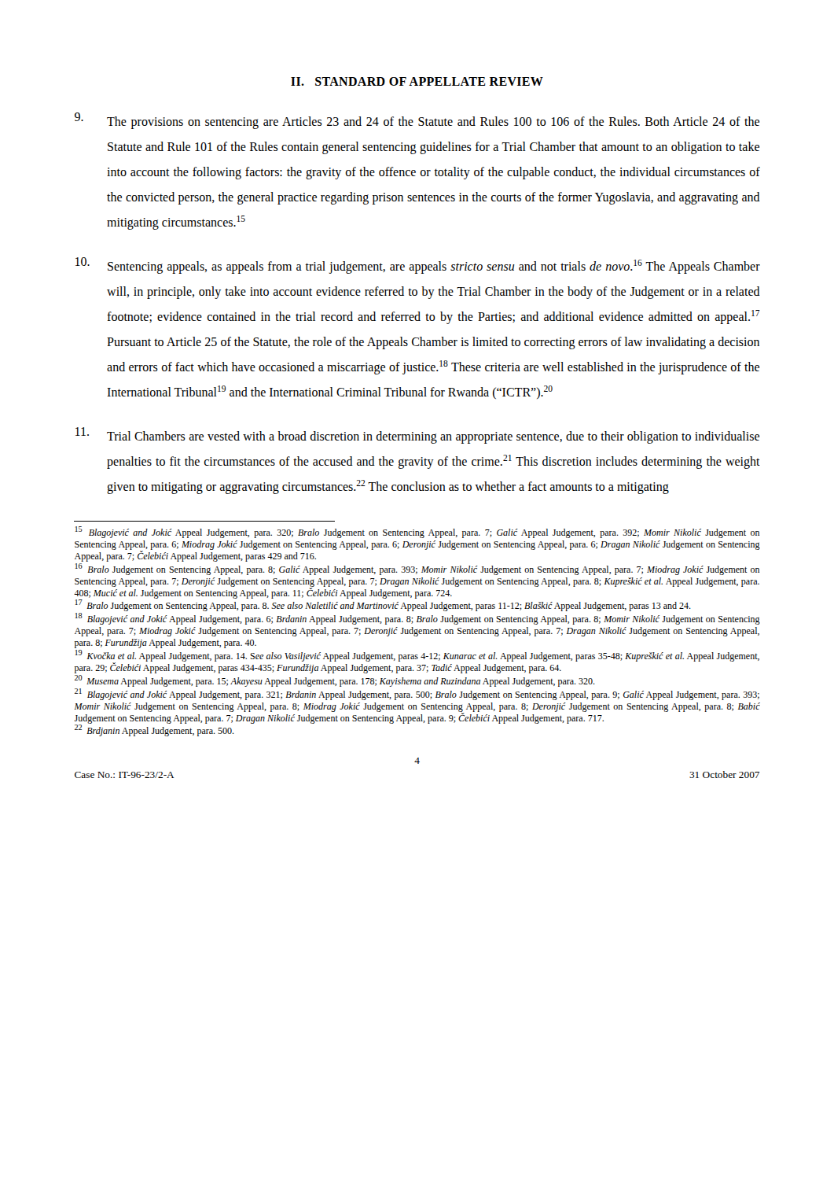II. STANDARD OF APPELLATE REVIEW
9.
The provisions on sentencing are Articles 23 and 24 of the Statute and Rules 100 to 106 of the Rules. Both Article 24 of the Statute and Rule 101 of the Rules contain general sentencing guidelines for a Trial Chamber that amount to an obligation to take into account the following factors: the gravity of the offence or totality of the culpable conduct, the individual circumstances of the convicted person, the general practice regarding prison sentences in the courts of the former Yugoslavia, and aggravating and mitigating circumstances.15
10.
Sentencing appeals, as appeals from a trial judgement, are appeals stricto sensu and not trials de novo.16 The Appeals Chamber will, in principle, only take into account evidence referred to by the Trial Chamber in the body of the Judgement or in a related footnote; evidence contained in the trial record and referred to by the Parties; and additional evidence admitted on appeal.17 Pursuant to Article 25 of the Statute, the role of the Appeals Chamber is limited to correcting errors of law invalidating a decision and errors of fact which have occasioned a miscarriage of justice.18 These criteria are well established in the jurisprudence of the International Tribunal19 and the International Criminal Tribunal for Rwanda (“ICTR”).20
11.
Trial Chambers are vested with a broad discretion in determining an appropriate sentence, due to their obligation to individualise penalties to fit the circumstances of the accused and the gravity of the crime.21 This discretion includes determining the weight given to mitigating or aggravating circumstances.22 The conclusion as to whether a fact amounts to a mitigating
15 Blagojević and Jokić Appeal Judgement, para. 320; Bralo Judgement on Sentencing Appeal, para. 7; Galić Appeal Judgement, para. 392; Momir Nikolić Judgement on Sentencing Appeal, para. 6; Miodrag Jokić Judgement on Sentencing Appeal, para. 6; Deronjić Judgement on Sentencing Appeal, para. 6; Dragan Nikolić Judgement on Sentencing Appeal, para. 7; Čelebići Appeal Judgement, paras 429 and 716.
16 Bralo Judgement on Sentencing Appeal, para. 8; Galić Appeal Judgement, para. 393; Momir Nikolić Judgement on Sentencing Appeal, para. 7; Miodrag Jokić Judgement on Sentencing Appeal, para. 7; Deronjić Judgement on Sentencing Appeal, para. 7; Dragan Nikolić Judgement on Sentencing Appeal, para. 8; Kupreškić et al. Appeal Judgement, para. 408; Mucić et al. Judgement on Sentencing Appeal, para. 11; Čelebići Appeal Judgement, para. 724.
17 Bralo Judgement on Sentencing Appeal, para. 8. See also Naletilić and Martinović Appeal Judgement, paras 11-12; Blaškić Appeal Judgement, paras 13 and 24.
18 Blagojević and Jokić Appeal Judgement, para. 6; Brdanin Appeal Judgement, para. 8; Bralo Judgement on Sentencing Appeal, para. 8; Momir Nikolić Judgement on Sentencing Appeal, para. 7; Miodrag Jokić Judgement on Sentencing Appeal, para. 7; Deronjić Judgement on Sentencing Appeal, para. 7; Dragan Nikolić Judgement on Sentencing Appeal, para. 8; Furundžija Appeal Judgement, para. 40.
19 Kvočka et al. Appeal Judgement, para. 14. See also Vasiljević Appeal Judgement, paras 4-12; Kunarac et al. Appeal Judgement, paras 35-48; Kupreškić et al. Appeal Judgement, para. 29; Čelebići Appeal Judgement, paras 434-435; Furundžija Appeal Judgement, para. 37; Tadić Appeal Judgement, para. 64.
20 Musema Appeal Judgement, para. 15; Akayesu Appeal Judgement, para. 178; Kayishema and Ruzindana Appeal Judgement, para. 320.
21 Blagojević and Jokić Appeal Judgement, para. 321; Brdanin Appeal Judgement, para. 500; Bralo Judgement on Sentencing Appeal, para. 9; Galić Appeal Judgement, para. 393; Momir Nikolić Judgement on Sentencing Appeal, para. 8; Miodrag Jokić Judgement on Sentencing Appeal, para. 8; Deronjić Judgement on Sentencing Appeal, para. 8; Babić Judgement on Sentencing Appeal, para. 7; Dragan Nikolić Judgement on Sentencing Appeal, para. 9; Čelebići Appeal Judgement, para. 717.
22 Brdjanin Appeal Judgement, para. 500.
4
Case No.: IT-96-23/2-A 31 October 2007